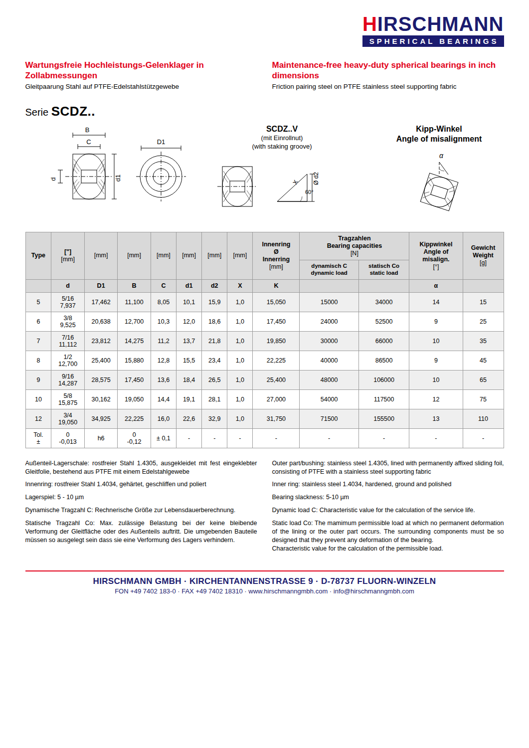HIRSCHMANN
SPHERICAL BEARINGS
Wartungsfreie Hochleistungs-Gelenklager in Zollabmessungen
Gleitpaarung Stahl auf PTFE-Edelstahlstützgewebe
Maintenance-free heavy-duty spherical bearings in inch dimensions
Friction pairing steel on PTFE stainless steel supporting fabric
Serie SCDZ..
B C d d1 D1
SCDZ..V
(mit Einrollnut)
(with staking groove)
X 60° Ø d2
Kipp-Winkel
Angle of misalignment
α
| Type | ["] [mm] | [mm] | [mm] | [mm] | [mm] | [mm] | [mm] | Innenring Ø Innerring [mm] | Tragzahlen Bearing capacities [N] | Kippwinkel Angle of misalign. [°] | Gewicht Weight [g] |
| --- | --- | --- | --- | --- | --- | --- | --- | --- | --- | --- | --- |
| dynamisch C dynamic load | statisch Co static load |
| | d | D1 | B | C | d1 | d2 | X | K | | | α | |
| 5 | 5/16 7,937 | 17,462 | 11,100 | 8,05 | 10,1 | 15,9 | 1,0 | 15,050 | 15000 | 34000 | 14 | 15 |
| 6 | 3/8 9,525 | 20,638 | 12,700 | 10,3 | 12,0 | 18,6 | 1,0 | 17,450 | 24000 | 52500 | 9 | 25 |
| 7 | 7/16 11,112 | 23,812 | 14,275 | 11,2 | 13,7 | 21,8 | 1,0 | 19,850 | 30000 | 66000 | 10 | 35 |
| 8 | 1/2 12,700 | 25,400 | 15,880 | 12,8 | 15,5 | 23,4 | 1,0 | 22,225 | 40000 | 86500 | 9 | 45 |
| 9 | 9/16 14,287 | 28,575 | 17,450 | 13,6 | 18,4 | 26,5 | 1,0 | 25,400 | 48000 | 106000 | 10 | 65 |
| 10 | 5/8 15,875 | 30,162 | 19,050 | 14,4 | 19,1 | 28,1 | 1,0 | 27,000 | 54000 | 117500 | 12 | 75 |
| 12 | 3/4 19,050 | 34,925 | 22,225 | 16,0 | 22,6 | 32,9 | 1,0 | 31,750 | 71500 | 155500 | 13 | 110 |
| Tol. ± | 0 -0,013 | h6 | 0 -0,12 | ± 0,1 | - | - | - | - | - | - | - | - |
Außenteil-Lagerschale: rostfreier Stahl 1.4305, ausgekleidet mit fest eingeklebter Gleitfolie, bestehend aus PTFE mit einem Edelstahlgewebe
Innenring: rostfreier Stahl 1.4034, gehärtet, geschliffen und poliert
Lagerspiel: 5 - 10 µm
Dynamische Tragzahl C: Rechnerische Größe zur Lebensdauerberechnung.
Statische Tragzahl Co: Max. zulässige Belastung bei der keine bleibende Verformung der Gleitfläche oder des Außenteils auftritt. Die umgebenden Bauteile müssen so ausgelegt sein dass sie eine Verformung des Lagers verhindern.
Outer part/bushing: stainless steel 1.4305, lined with permanently affixed sliding foil, consisting of PTFE with a stainless steel supporting fabric
Inner ring: stainless steel 1.4034, hardened, ground and polished
Bearing slackness: 5-10 µm
Dynamic load C: Characteristic value for the calculation of the service life.
Static load Co: The mamimum permissible load at which no permanent deformation of the lining or the outer part occurs. The surrounding components must be so designed that they prevent any deformation of the bearing.
Characteristic value for the calculation of the permissible load.
HIRSCHMANN GMBH · KIRCHENTANNENSTRASSE 9 · D-78737 FLUORN-WINZELN
FON +49 7402 183-0 · FAX +49 7402 18310 · www.hirschmanngmbh.com · info@hirschmanngmbh.com